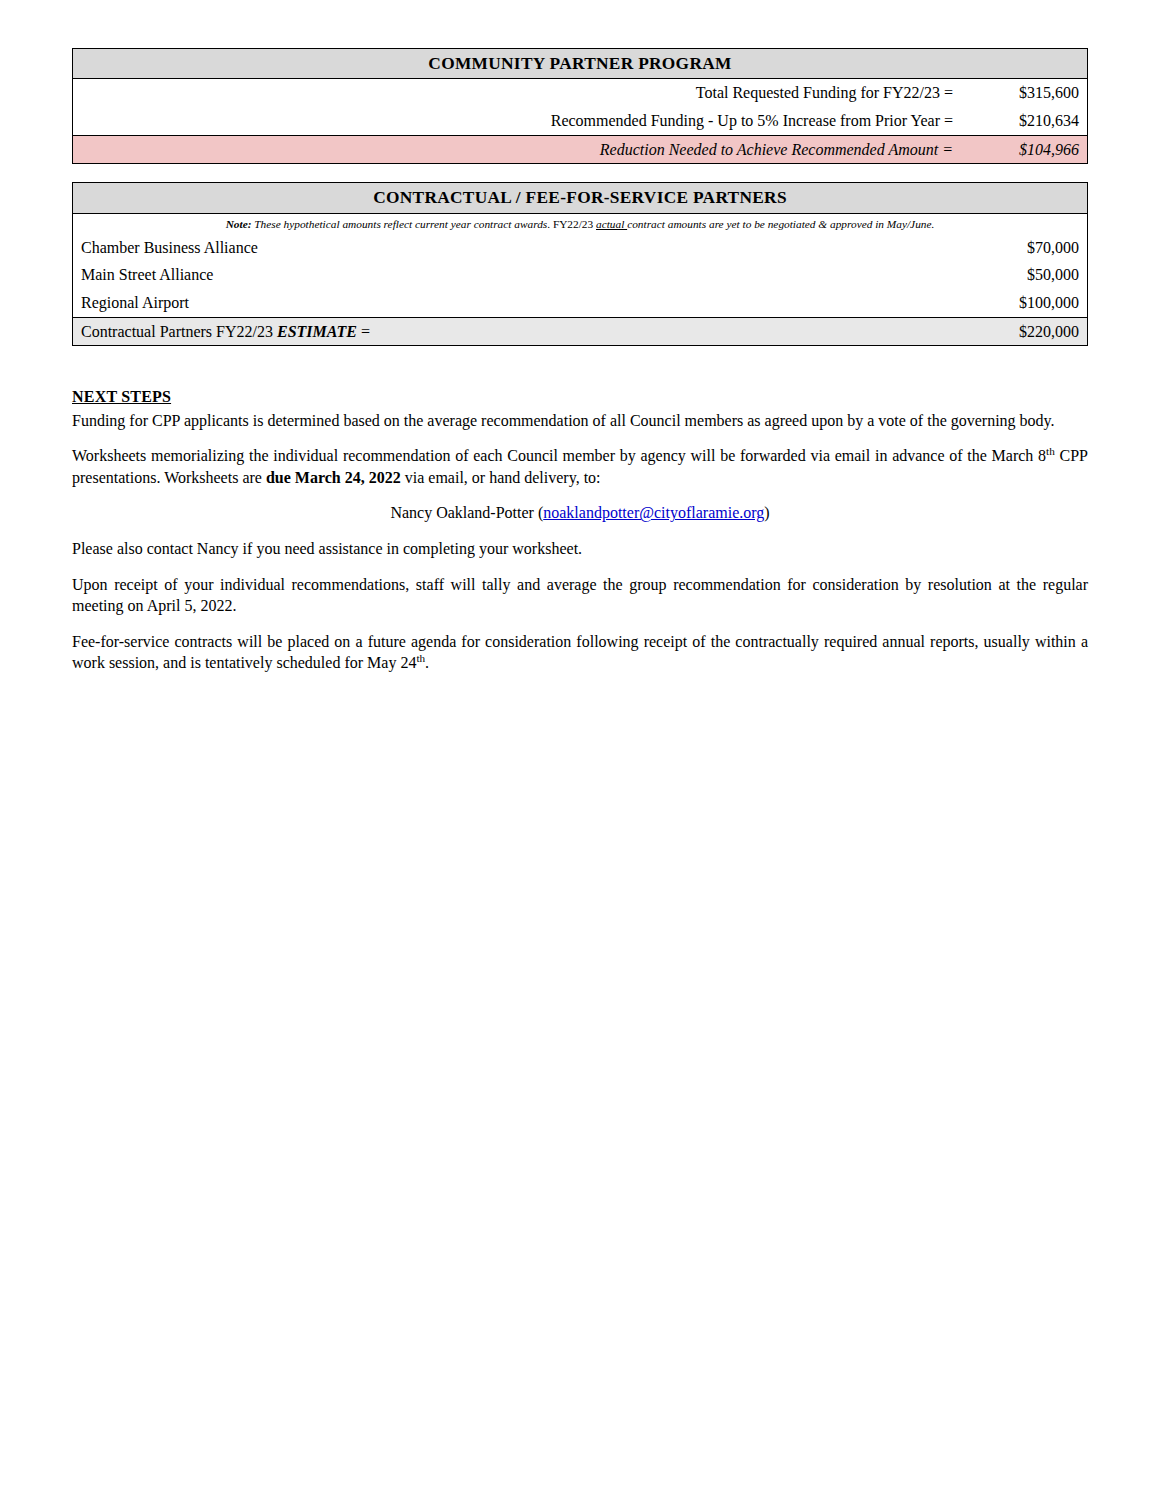| COMMUNITY PARTNER PROGRAM |
| Total Requested Funding for FY22/23 = | $315,600 |
| Recommended Funding - Up to 5% Increase from Prior Year = | $210,634 |
| Reduction Needed to Achieve Recommended Amount = | $104,966 |
| CONTRACTUAL / FEE-FOR-SERVICE PARTNERS |
| Note: These hypothetical amounts reflect current year contract awards . FY22/23 actual contract amounts are yet to be negotiated & approved in May/June. |
| Chamber Business Alliance | $70,000 |
| Main Street Alliance | $50,000 |
| Regional Airport | $100,000 |
| Contractual Partners FY22/23 ESTIMATE = | $220,000 |
NEXT STEPS
Funding for CPP applicants is determined based on the average recommendation of all Council members as agreed upon by a vote of the governing body.
Worksheets memorializing the individual recommendation of each Council member by agency will be forwarded via email in advance of the March 8th CPP presentations. Worksheets are due March 24, 2022 via email, or hand delivery, to:
Nancy Oakland-Potter (noaklandpotter@cityoflaramie.org)
Please also contact Nancy if you need assistance in completing your worksheet.
Upon receipt of your individual recommendations, staff will tally and average the group recommendation for consideration by resolution at the regular meeting on April 5, 2022.
Fee-for-service contracts will be placed on a future agenda for consideration following receipt of the contractually required annual reports, usually within a work session, and is tentatively scheduled for May 24th.